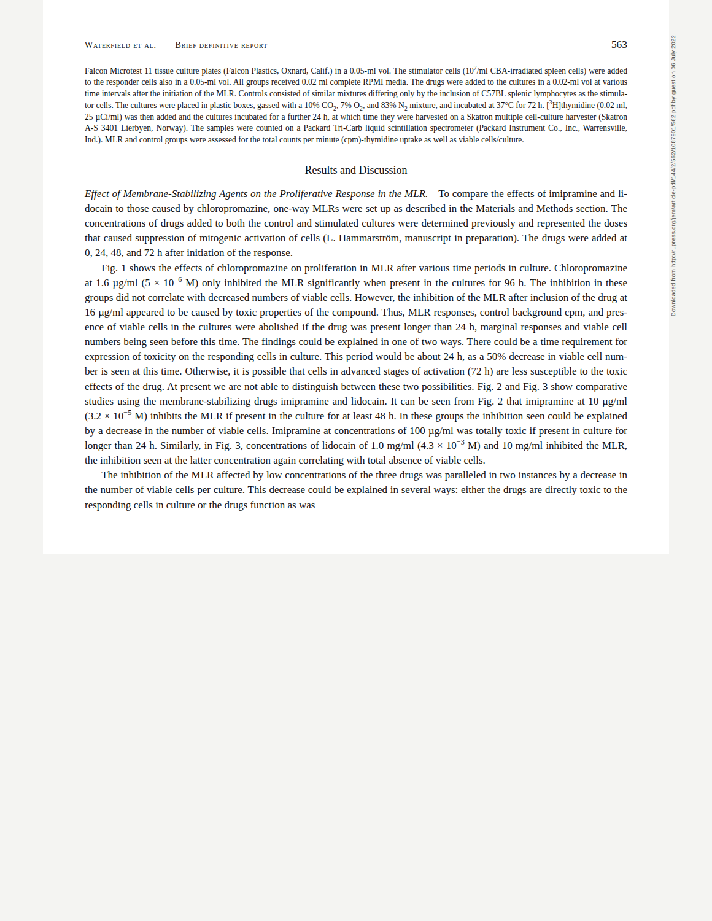Downloaded from http://rupress.org/jem/article-pdf/144/2/562/1087901/562.pdf by guest on 06 July 2022
Waterfield et al. Brief definitive report 563
Falcon Microtest 11 tissue culture plates (Falcon Plastics, Oxnard, Calif.) in a 0.05-ml vol. The stimulator cells (107/ml CBA-irradiated spleen cells) were added to the responder cells also in a 0.05-ml vol. All groups received 0.02 ml complete RPMI media. The drugs were added to the cultures in a 0.02-ml vol at various time intervals after the initiation of the MLR. Controls consisted of similar mixtures differing only by the inclusion of C57BL splenic lymphocytes as the stimulator cells. The cultures were placed in plastic boxes, gassed with a 10% CO2, 7% O2, and 83% N2 mixture, and incubated at 37°C for 72 h. [3H]thymidine (0.02 ml, 25 µCi/ml) was then added and the cultures incubated for a further 24 h, at which time they were harvested on a Skatron multiple cell-culture harvester (Skatron A-S 3401 Lierbyen, Norway). The samples were counted on a Packard Tri-Carb liquid scintillation spectrometer (Packard Instrument Co., Inc., Warrensville, Ind.). MLR and control groups were assessed for the total counts per minute (cpm)-thymidine uptake as well as viable cells/culture.
Results and Discussion
Effect of Membrane-Stabilizing Agents on the Proliferative Response in the MLR. To compare the effects of imipramine and lidocain to those caused by chloropromazine, one-way MLRs were set up as described in the Materials and Methods section. The concentrations of drugs added to both the control and stimulated cultures were determined previously and represented the doses that caused suppression of mitogenic activation of cells (L. Hammarström, manuscript in preparation). The drugs were added at 0, 24, 48, and 72 h after initiation of the response.
Fig. 1 shows the effects of chloropromazine on proliferation in MLR after various time periods in culture. Chloropromazine at 1.6 µg/ml (5 × 10−6 M) only inhibited the MLR significantly when present in the cultures for 96 h. The inhibition in these groups did not correlate with decreased numbers of viable cells. However, the inhibition of the MLR after inclusion of the drug at 16 µg/ml appeared to be caused by toxic properties of the compound. Thus, MLR responses, control background cpm, and presence of viable cells in the cultures were abolished if the drug was present longer than 24 h, marginal responses and viable cell numbers being seen before this time. The findings could be explained in one of two ways. There could be a time requirement for expression of toxicity on the responding cells in culture. This period would be about 24 h, as a 50% decrease in viable cell number is seen at this time. Otherwise, it is possible that cells in advanced stages of activation (72 h) are less susceptible to the toxic effects of the drug. At present we are not able to distinguish between these two possibilities. Fig. 2 and Fig. 3 show comparative studies using the membrane-stabilizing drugs imipramine and lidocain. It can be seen from Fig. 2 that imipramine at 10 µg/ml (3.2 × 10−5 M) inhibits the MLR if present in the culture for at least 48 h. In these groups the inhibition seen could be explained by a decrease in the number of viable cells. Imipramine at concentrations of 100 µg/ml was totally toxic if present in culture for longer than 24 h. Similarly, in Fig. 3, concentrations of lidocain of 1.0 mg/ml (4.3 × 10−3 M) and 10 mg/ml inhibited the MLR, the inhibition seen at the latter concentration again correlating with total absence of viable cells.
The inhibition of the MLR affected by low concentrations of the three drugs was paralleled in two instances by a decrease in the number of viable cells per culture. This decrease could be explained in several ways: either the drugs are directly toxic to the responding cells in culture or the drugs function as was